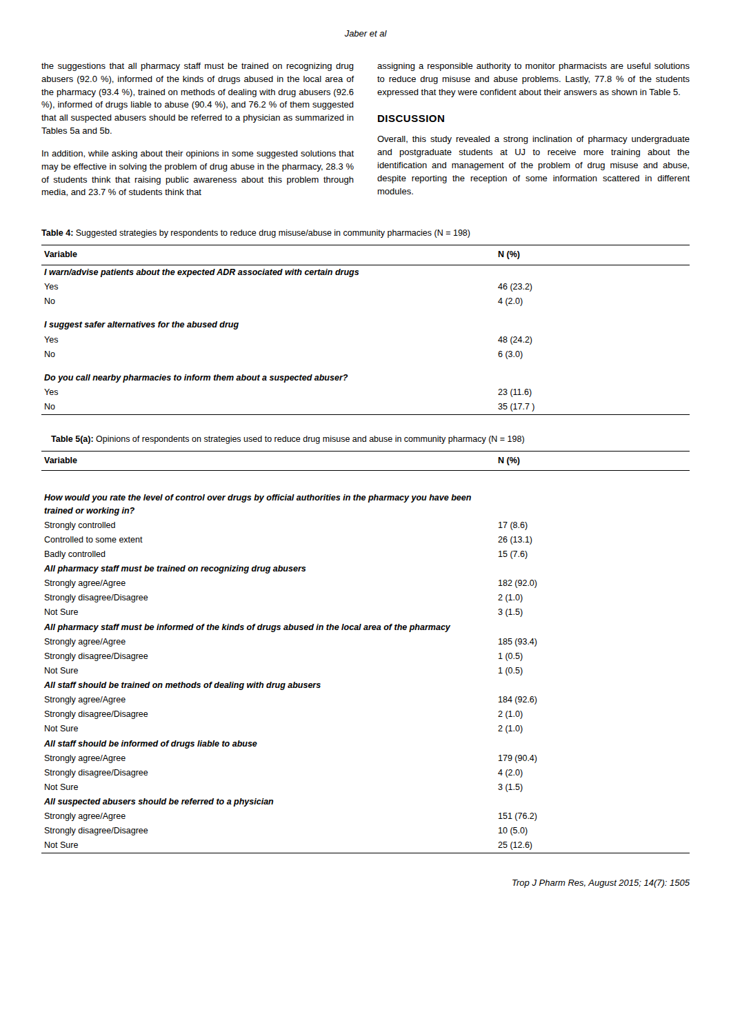Jaber et al
the suggestions that all pharmacy staff must be trained on recognizing drug abusers (92.0 %), informed of the kinds of drugs abused in the local area of the pharmacy (93.4 %), trained on methods of dealing with drug abusers (92.6 %), informed of drugs liable to abuse (90.4 %), and 76.2 % of them suggested that all suspected abusers should be referred to a physician as summarized in Tables 5a and 5b.
In addition, while asking about their opinions in some suggested solutions that may be effective in solving the problem of drug abuse in the pharmacy, 28.3 % of students think that raising public awareness about this problem through media, and 23.7 % of students think that
assigning a responsible authority to monitor pharmacists are useful solutions to reduce drug misuse and abuse problems. Lastly, 77.8 % of the students expressed that they were confident about their answers as shown in Table 5.
DISCUSSION
Overall, this study revealed a strong inclination of pharmacy undergraduate and postgraduate students at UJ to receive more training about the identification and management of the problem of drug misuse and abuse, despite reporting the reception of some information scattered in different modules.
Table 4: Suggested strategies by respondents to reduce drug misuse/abuse in community pharmacies (N = 198)
| Variable | N (%) |
| --- | --- |
| I warn/advise patients about the expected ADR associated with certain drugs | |
| Yes | 46 (23.2) |
| No | 4 (2.0) |
| I suggest safer alternatives for the abused drug | |
| Yes | 48 (24.2) |
| No | 6 (3.0) |
| Do you call nearby pharmacies to inform them about a suspected abuser? | |
| Yes | 23 (11.6) |
| No | 35 (17.7 ) |
Table 5(a): Opinions of respondents on strategies used to reduce drug misuse and abuse in community pharmacy (N = 198)
| Variable | N (%) |
| --- | --- |
| How would you rate the level of control over drugs by official authorities in the pharmacy you have been trained or working in? | |
| Strongly controlled | 17 (8.6) |
| Controlled to some extent | 26 (13.1) |
| Badly controlled | 15 (7.6) |
| All pharmacy staff must be trained on recognizing drug abusers | |
| Strongly agree/Agree | 182 (92.0) |
| Strongly disagree/Disagree | 2 (1.0) |
| Not Sure | 3 (1.5) |
| All pharmacy staff must be informed of the kinds of drugs abused in the local area of the pharmacy | |
| Strongly agree/Agree | 185 (93.4) |
| Strongly disagree/Disagree | 1 (0.5) |
| Not Sure | 1 (0.5) |
| All staff should be trained on methods of dealing with drug abusers | |
| Strongly agree/Agree | 184 (92.6) |
| Strongly disagree/Disagree | 2 (1.0) |
| Not Sure | 2 (1.0) |
| All staff should be informed of drugs liable to abuse | |
| Strongly agree/Agree | 179 (90.4) |
| Strongly disagree/Disagree | 4 (2.0) |
| Not Sure | 3 (1.5) |
| All suspected abusers should be referred to a physician | |
| Strongly agree/Agree | 151 (76.2) |
| Strongly disagree/Disagree | 10 (5.0) |
| Not Sure | 25 (12.6) |
Trop J Pharm Res, August 2015; 14(7): 1505